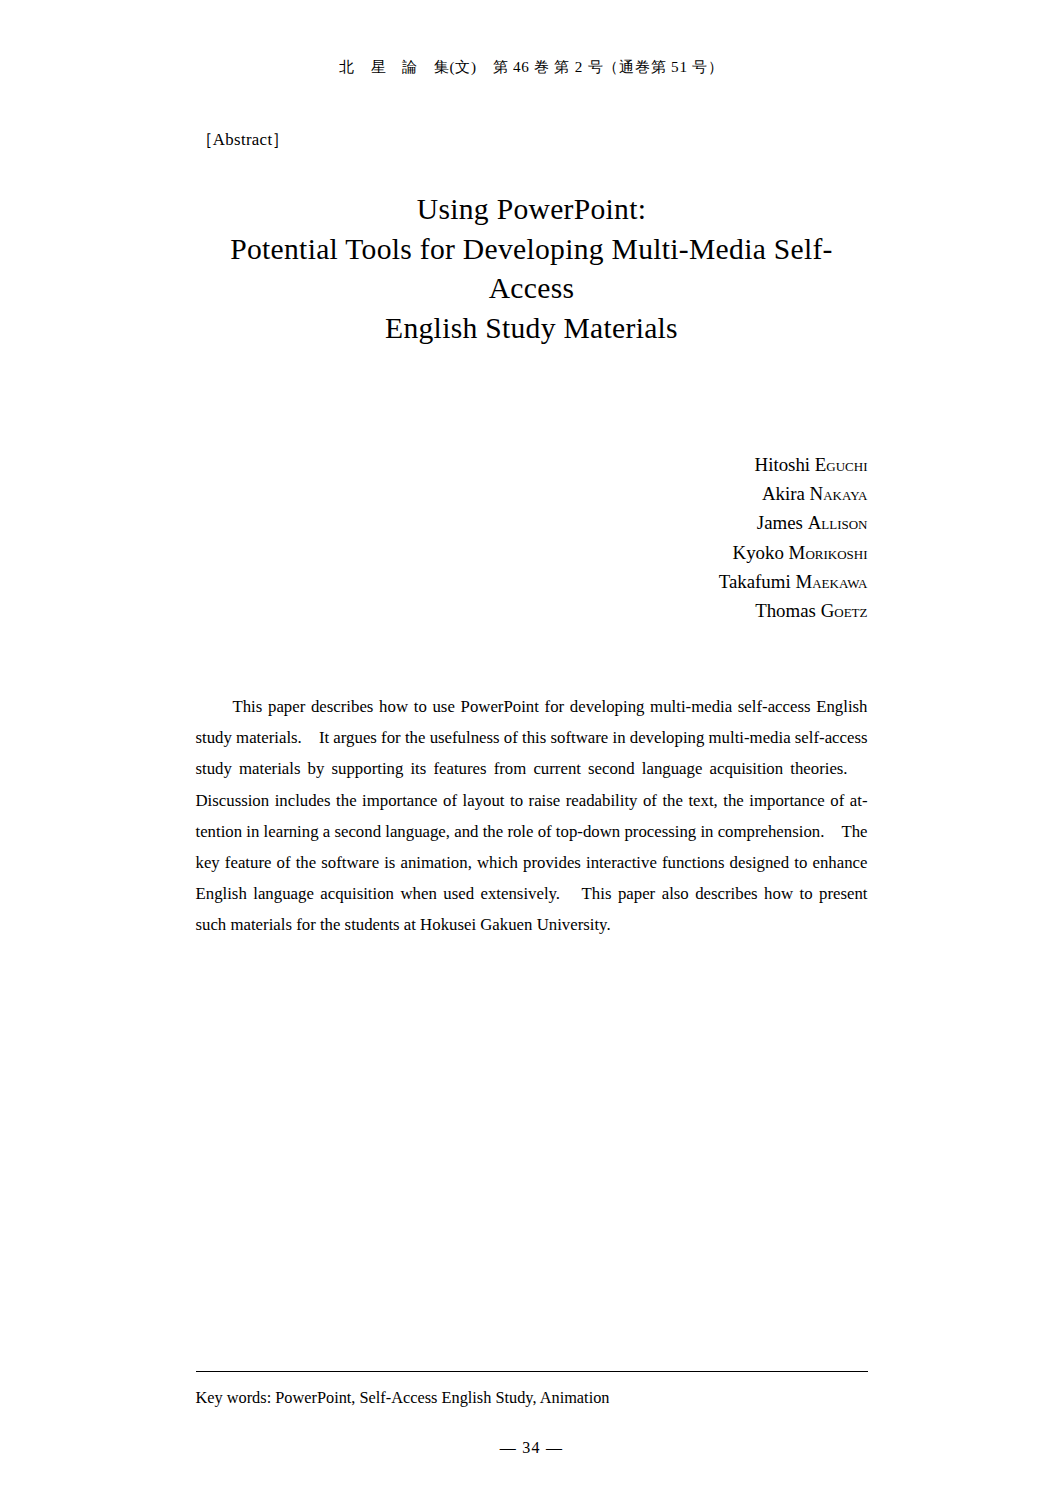北　星　論　集(文)　第 46 巻 第 2 号（通巻第 51 号）
［Abstract］
Using PowerPoint:
Potential Tools for Developing Multi-Media Self-Access
English Study Materials
Hitoshi Eguchi
Akira Nakaya
James Allison
Kyoko Morikoshi
Takafumi Maekawa
Thomas Goetz
This paper describes how to use PowerPoint for developing multi-media self-access English study materials.　It argues for the usefulness of this software in developing multi-media self-access study materials by supporting its features from current second language acquisition theories.　Discussion includes the importance of layout to raise readability of the text, the importance of attention in learning a second language, and the role of top-down processing in comprehension.　The key feature of the software is animation, which provides interactive functions designed to enhance English language acquisition when used extensively.　This paper also describes how to present such materials for the students at Hokusei Gakuen University.
Key words: PowerPoint, Self-Access English Study, Animation
— 34 —